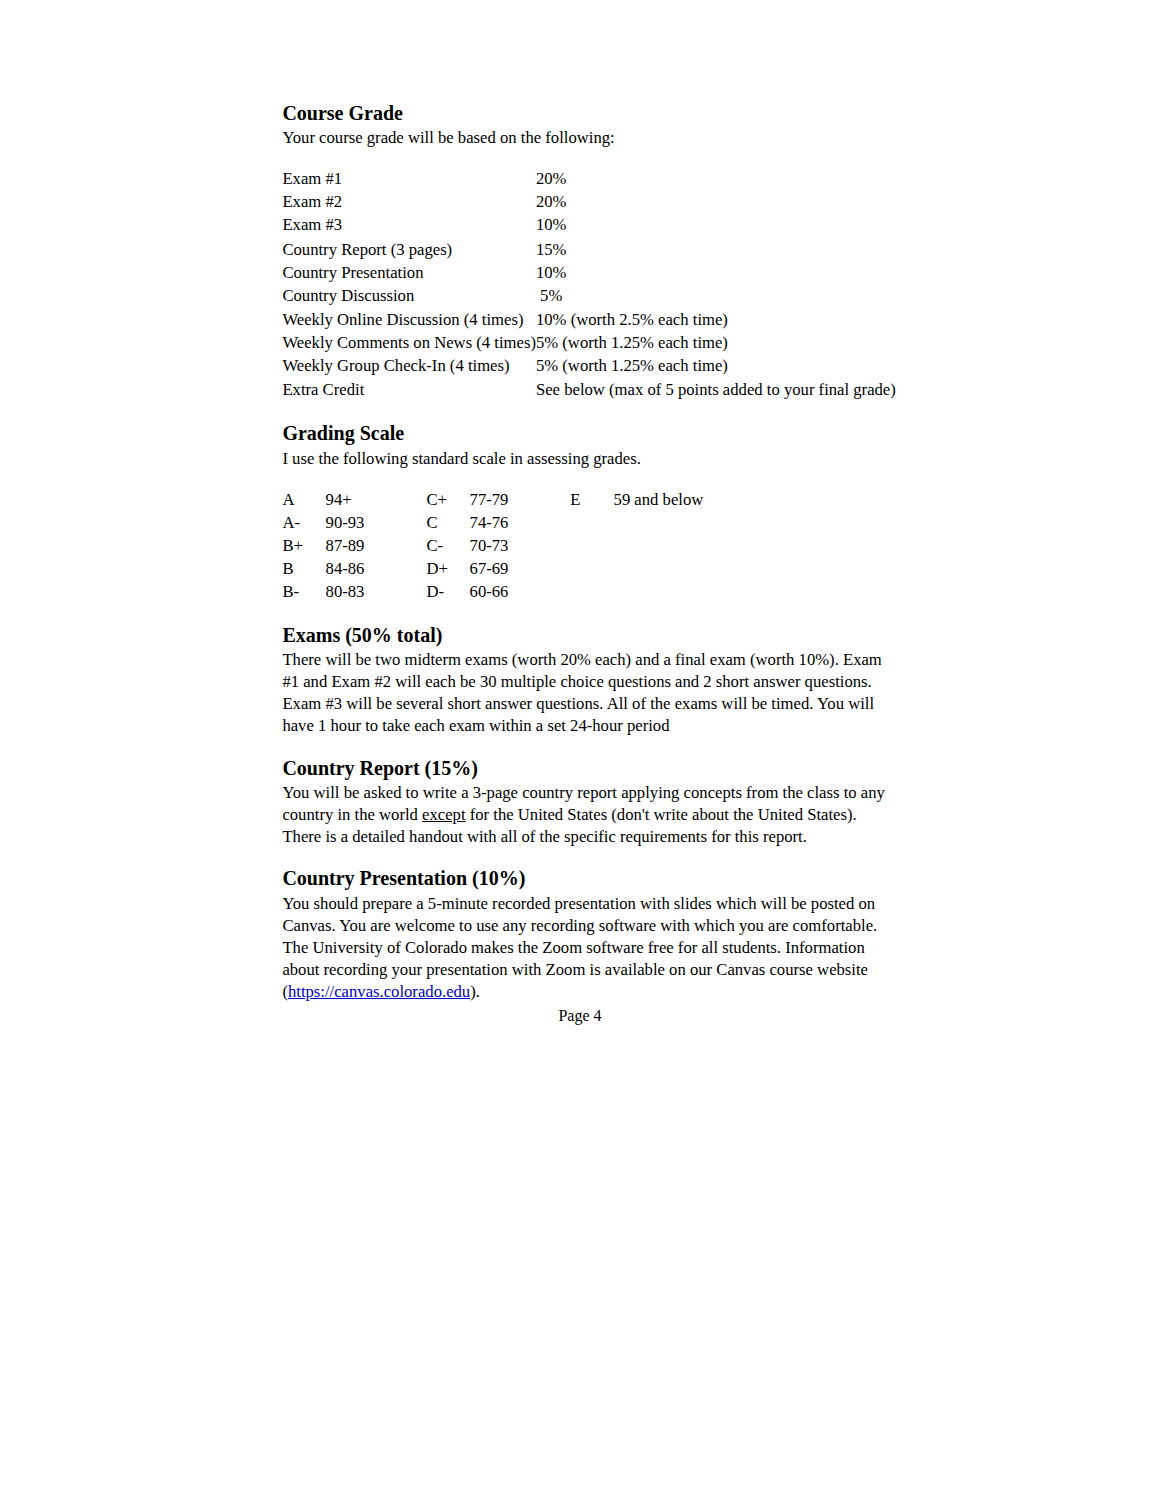Course Grade
Your course grade will be based on the following:
| Exam #1 | 20% | |
| Exam #2 | 20% | |
| Exam #3 | 10% | |
| Country Report (3 pages) | 15% | |
| Country Presentation | 10% | |
| Country Discussion | 5% | |
| Weekly Online Discussion (4 times) | 10% (worth 2.5% each time) |
| Weekly Comments on News (4 times) | 5% (worth 1.25% each time) |
| Weekly Group Check-In (4 times) | 5% (worth 1.25% each time) |
| Extra Credit | See below (max of 5 points added to your final grade) |
Grading Scale
I use the following standard scale in assessing grades.
| A | 94+ | C+ | 77-79 | E | 59 and below |
| A- | 90-93 | C | 74-76 | | |
| B+ | 87-89 | C- | 70-73 | | |
| B | 84-86 | D+ | 67-69 | | |
| B- | 80-83 | D- | 60-66 | | |
Exams (50% total)
There will be two midterm exams (worth 20% each) and a final exam (worth 10%). Exam #1 and Exam #2 will each be 30 multiple choice questions and 2 short answer questions. Exam #3 will be several short answer questions. All of the exams will be timed. You will have 1 hour to take each exam within a set 24-hour period
Country Report (15%)
You will be asked to write a 3-page country report applying concepts from the class to any country in the world except for the United States (don't write about the United States). There is a detailed handout with all of the specific requirements for this report.
Country Presentation (10%)
You should prepare a 5-minute recorded presentation with slides which will be posted on Canvas. You are welcome to use any recording software with which you are comfortable. The University of Colorado makes the Zoom software free for all students. Information about recording your presentation with Zoom is available on our Canvas course website (https://canvas.colorado.edu).
Page 4